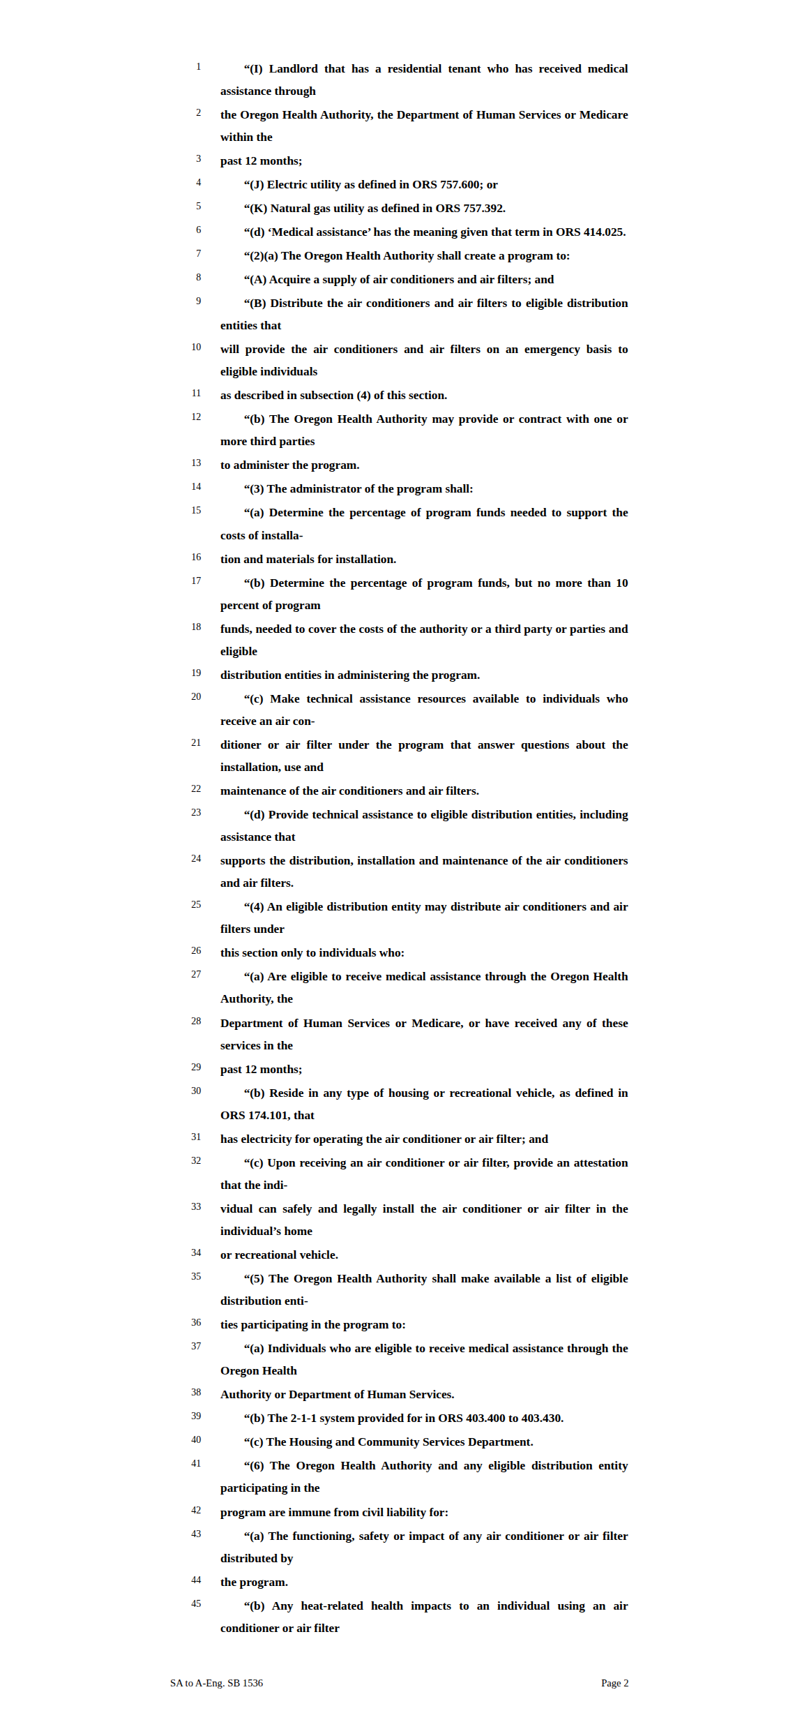| 1 | “(I) Landlord that has a residential tenant who has received medical assistance through |
| 2 | the Oregon Health Authority, the Department of Human Services or Medicare within the |
| 3 | past 12 months; |
| 4 | “(J) Electric utility as defined in ORS 757.600; or |
| 5 | “(K) Natural gas utility as defined in ORS 757.392. |
| 6 | “(d) ‘Medical assistance’ has the meaning given that term in ORS 414.025. |
| 7 | “(2)(a) The Oregon Health Authority shall create a program to: |
| 8 | “(A) Acquire a supply of air conditioners and air filters; and |
| 9 | “(B) Distribute the air conditioners and air filters to eligible distribution entities that |
| 10 | will provide the air conditioners and air filters on an emergency basis to eligible individuals |
| 11 | as described in subsection (4) of this section. |
| 12 | “(b) The Oregon Health Authority may provide or contract with one or more third parties |
| 13 | to administer the program. |
| 14 | “(3) The administrator of the program shall: |
| 15 | “(a) Determine the percentage of program funds needed to support the costs of installa- |
| 16 | tion and materials for installation. |
| 17 | “(b) Determine the percentage of program funds, but no more than 10 percent of program |
| 18 | funds, needed to cover the costs of the authority or a third party or parties and eligible |
| 19 | distribution entities in administering the program. |
| 20 | “(c) Make technical assistance resources available to individuals who receive an air con- |
| 21 | ditioner or air filter under the program that answer questions about the installation, use and |
| 22 | maintenance of the air conditioners and air filters. |
| 23 | “(d) Provide technical assistance to eligible distribution entities, including assistance that |
| 24 | supports the distribution, installation and maintenance of the air conditioners and air filters. |
| 25 | “(4) An eligible distribution entity may distribute air conditioners and air filters under |
| 26 | this section only to individuals who: |
| 27 | “(a) Are eligible to receive medical assistance through the Oregon Health Authority, the |
| 28 | Department of Human Services or Medicare, or have received any of these services in the |
| 29 | past 12 months; |
| 30 | “(b) Reside in any type of housing or recreational vehicle, as defined in ORS 174.101, that |
| 31 | has electricity for operating the air conditioner or air filter; and |
| 32 | “(c) Upon receiving an air conditioner or air filter, provide an attestation that the indi- |
| 33 | vidual can safely and legally install the air conditioner or air filter in the individual’s home |
| 34 | or recreational vehicle. |
| 35 | “(5) The Oregon Health Authority shall make available a list of eligible distribution enti- |
| 36 | ties participating in the program to: |
| 37 | “(a) Individuals who are eligible to receive medical assistance through the Oregon Health |
| 38 | Authority or Department of Human Services. |
| 39 | “(b) The 2-1-1 system provided for in ORS 403.400 to 403.430. |
| 40 | “(c) The Housing and Community Services Department. |
| 41 | “(6) The Oregon Health Authority and any eligible distribution entity participating in the |
| 42 | program are immune from civil liability for: |
| 43 | “(a) The functioning, safety or impact of any air conditioner or air filter distributed by |
| 44 | the program. |
| 45 | “(b) Any heat-related health impacts to an individual using an air conditioner or air filter |
SA to A-Eng. SB 1536 Page 2